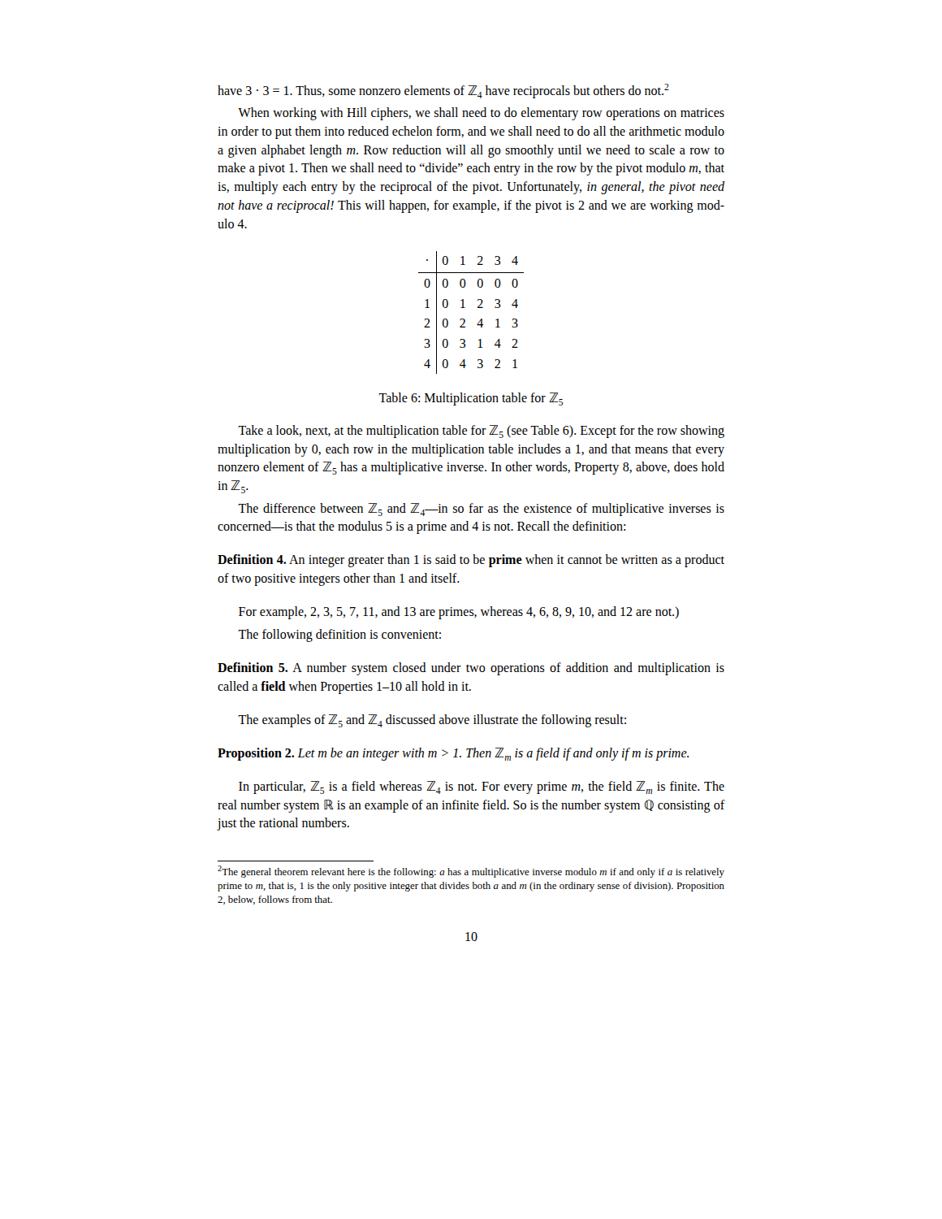have 3 · 3 = 1. Thus, some nonzero elements of ℤ4 have reciprocals but others do not.2
When working with Hill ciphers, we shall need to do elementary row operations on matrices in order to put them into reduced echelon form, and we shall need to do all the arithmetic modulo a given alphabet length m. Row reduction will all go smoothly until we need to scale a row to make a pivot 1. Then we shall need to “divide” each entry in the row by the pivot modulo m, that is, multiply each entry by the reciprocal of the pivot. Unfortunately, in general, the pivot need not have a reciprocal! This will happen, for example, if the pivot is 2 and we are working modulo 4.
| · | 0 | 1 | 2 | 3 | 4 |
| --- | --- | --- | --- | --- | --- |
| 0 | 0 | 0 | 0 | 0 | 0 |
| 1 | 0 | 1 | 2 | 3 | 4 |
| 2 | 0 | 2 | 4 | 1 | 3 |
| 3 | 0 | 3 | 1 | 4 | 2 |
| 4 | 0 | 4 | 3 | 2 | 1 |
Table 6: Multiplication table for ℤ5
Take a look, next, at the multiplication table for ℤ5 (see Table 6). Except for the row showing multiplication by 0, each row in the multiplication table includes a 1, and that means that every nonzero element of ℤ5 has a multiplicative inverse. In other words, Property 8, above, does hold in ℤ5.
The difference between ℤ5 and ℤ4—in so far as the existence of multiplicative inverses is concerned—is that the modulus 5 is a prime and 4 is not. Recall the definition:
Definition 4. An integer greater than 1 is said to be prime when it cannot be written as a product of two positive integers other than 1 and itself.
For example, 2, 3, 5, 7, 11, and 13 are primes, whereas 4, 6, 8, 9, 10, and 12 are not.)
The following definition is convenient:
Definition 5. A number system closed under two operations of addition and multiplication is called a field when Properties 1–10 all hold in it.
The examples of ℤ5 and ℤ4 discussed above illustrate the following result:
Proposition 2. Let m be an integer with m > 1. Then ℤm is a field if and only if m is prime.
In particular, ℤ5 is a field whereas ℤ4 is not. For every prime m, the field ℤm is finite. The real number system ℝ is an example of an infinite field. So is the number system ℚ consisting of just the rational numbers.
2The general theorem relevant here is the following: a has a multiplicative inverse modulo m if and only if a is relatively prime to m, that is, 1 is the only positive integer that divides both a and m (in the ordinary sense of division). Proposition 2, below, follows from that.
10